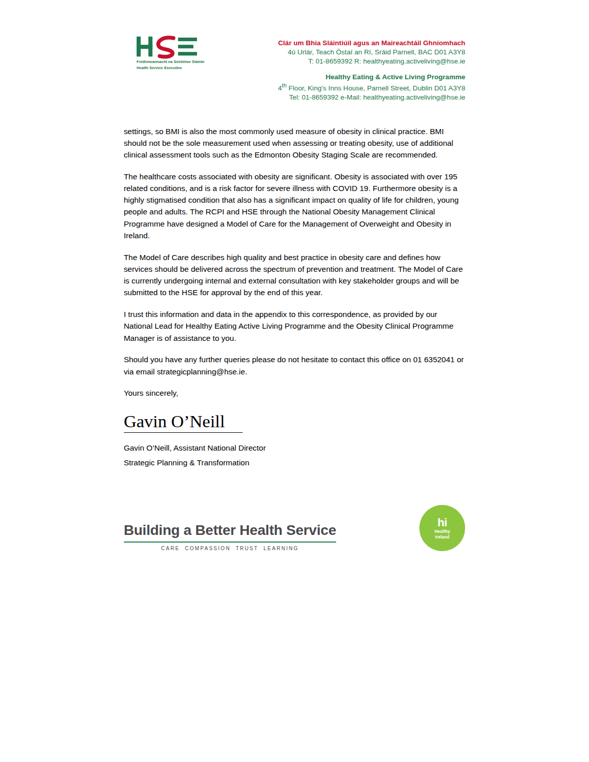Feidhmeannacht na Seirbhíse Sláinte Health Service Executive
Clár um Bhia Sláintiúil agus an Maireachtáil Ghníomhach
4ú Urlár, Teach Óstaí an Rí, Sráid Parnell, BAC D01 A3Y8
T: 01-8659392 R: healthyeating.activeliving@hse.ie
Healthy Eating & Active Living Programme
4th Floor, King’s Inns House, Parnell Street, Dublin D01 A3Y8
Tel: 01-8659392 e-Mail: healthyeating.activeliving@hse.ie
settings, so BMI is also the most commonly used measure of obesity in clinical practice. BMI should not be the sole measurement used when assessing or treating obesity, use of additional clinical assessment tools such as the Edmonton Obesity Staging Scale are recommended.
The healthcare costs associated with obesity are significant. Obesity is associated with over 195 related conditions, and is a risk factor for severe illness with COVID 19. Furthermore obesity is a highly stigmatised condition that also has a significant impact on quality of life for children, young people and adults. The RCPI and HSE through the National Obesity Management Clinical Programme have designed a Model of Care for the Management of Overweight and Obesity in Ireland.
The Model of Care describes high quality and best practice in obesity care and defines how services should be delivered across the spectrum of prevention and treatment. The Model of Care is currently undergoing internal and external consultation with key stakeholder groups and will be submitted to the HSE for approval by the end of this year.
I trust this information and data in the appendix to this correspondence, as provided by our National Lead for Healthy Eating Active Living Programme and the Obesity Clinical Programme Manager is of assistance to you.
Should you have any further queries please do not hesitate to contact this office on 01 6352041 or via email strategicplanning@hse.ie.
Yours sincerely,
Gavin O’Neill
Gavin O’Neill, Assistant National Director
Strategic Planning & Transformation
Building a Better Health Service
CARE COMPASSION TRUST LEARNING
hi
Healthy
Ireland